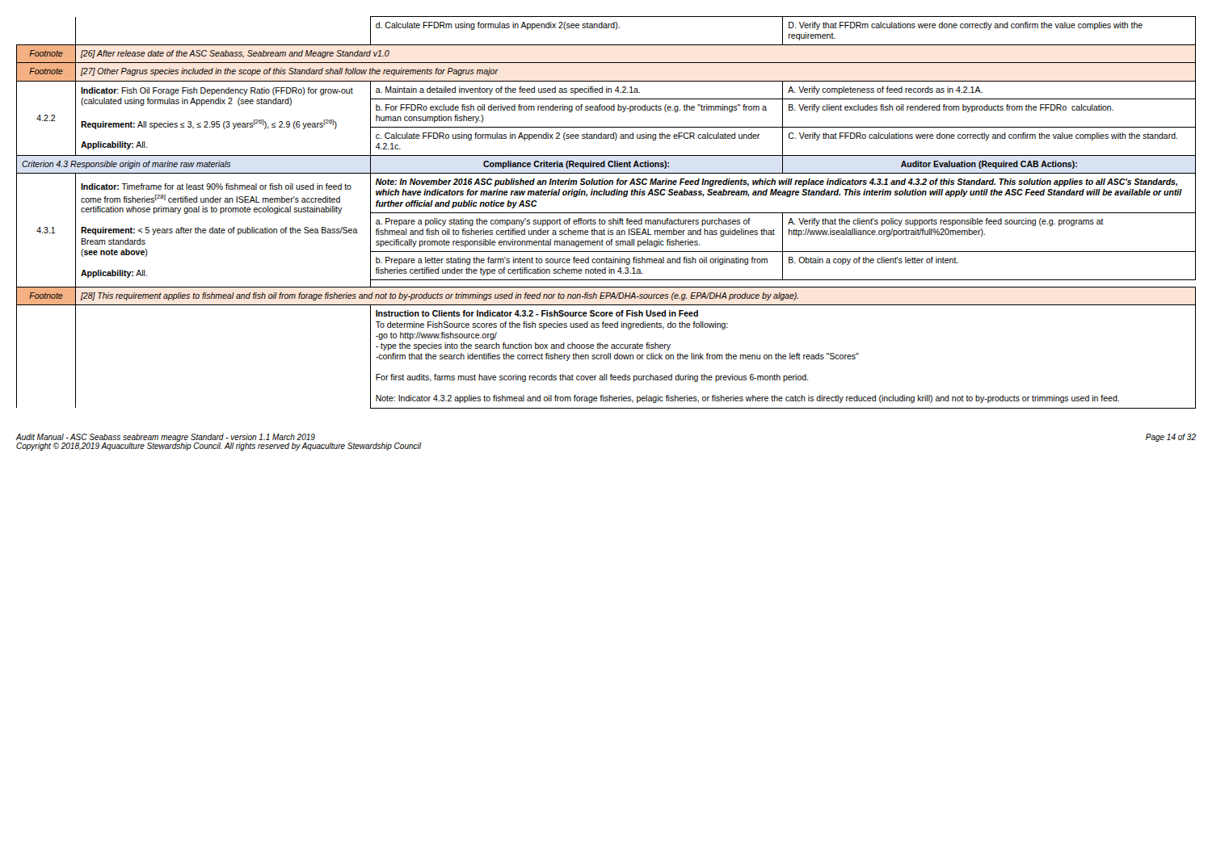| | | d. Calculate FFDRm using formulas in Appendix 2(see standard). | D. Verify that FFDRm calculations were done correctly and confirm the value complies with the requirement. |
| Footnote | [26] After release date of the ASC Seabass, Seabream and Meagre Standard v1.0 |
| Footnote | [27] Other Pagrus species included in the scope of this Standard shall follow the requirements for Pagrus major |
| 4.2.2 | Indicator : Fish Oil Forage Fish Dependency Ratio (FFDRo) for grow-out (calculated using formulas in Appendix 2 (see standard) Requirement: All species ≤ 3, ≤ 2.95 (3 years [26] ), ≤ 2.9 (6 years [26] ) Applicability: All. | a. Maintain a detailed inventory of the feed used as specified in 4.2.1a. | A. Verify completeness of feed records as in 4.2.1A. |
| b. For FFDRo exclude fish oil derived from rendering of seafood by-products (e.g. the "trimmings" from a human consumption fishery.) | B. Verify client excludes fish oil rendered from byproducts from the FFDRo calculation. |
| c. Calculate FFDRo using formulas in Appendix 2 (see standard) and using the eFCR calculated under 4.2.1c. | C. Verify that FFDRo calculations were done correctly and confirm the value complies with the standard. |
| Criterion 4.3 Responsible origin of marine raw materials | Compliance Criteria (Required Client Actions): | Auditor Evaluation (Required CAB Actions): |
| 4.3.1 | Indicator: Timeframe for at least 90% fishmeal or fish oil used in feed to come from fisheries [28] certified under an ISEAL member's accredited certification whose primary goal is to promote ecological sustainability Requirement: < 5 years after the date of publication of the Sea Bass/Sea Bream standards ( see note above ) Applicability: All. | Note: In November 2016 ASC published an Interim Solution for ASC Marine Feed Ingredients, which will replace indicators 4.3.1 and 4.3.2 of this Standard. This solution applies to all ASC's Standards, which have indicators for marine raw material origin, including this ASC Seabass, Seabream, and Meagre Standard. This interim solution will apply until the ASC Feed Standard will be available or until further official and public notice by ASC |
| a. Prepare a policy stating the company's support of efforts to shift feed manufacturers purchases of fishmeal and fish oil to fisheries certified under a scheme that is an ISEAL member and has guidelines that specifically promote responsible environmental management of small pelagic fisheries. | A. Verify that the client's policy supports responsible feed sourcing (e.g. programs at http://www.isealalliance.org/portrait/full%20member). |
| b. Prepare a letter stating the farm's intent to source feed containing fishmeal and fish oil originating from fisheries certified under the type of certification scheme noted in 4.3.1a. | B. Obtain a copy of the client's letter of intent. |
| Footnote | [28] This requirement applies to fishmeal and fish oil from forage fisheries and not to by-products or trimmings used in feed nor to non-fish EPA/DHA-sources (e.g. EPA/DHA produce by algae). |
| | | Instruction to Clients for Indicator 4.3.2 - FishSource Score of Fish Used in Feed To determine FishSource scores of the fish species used as feed ingredients, do the following: -go to http://www.fishsource.org/ - type the species into the search function box and choose the accurate fishery -confirm that the search identifies the correct fishery then scroll down or click on the link from the menu on the left reads "Scores" For first audits, farms must have scoring records that cover all feeds purchased during the previous 6-month period. Note: Indicator 4.3.2 applies to fishmeal and oil from forage fisheries, pelagic fisheries, or fisheries where the catch is directly reduced (including krill) and not to by-products or trimmings used in feed. |
Audit Manual - ASC Seabass seabream meagre Standard - version 1.1 March 2019
Copyright © 2018,2019 Aquaculture Stewardship Council. All rights reserved by Aquaculture Stewardship Council
Page 14 of 32